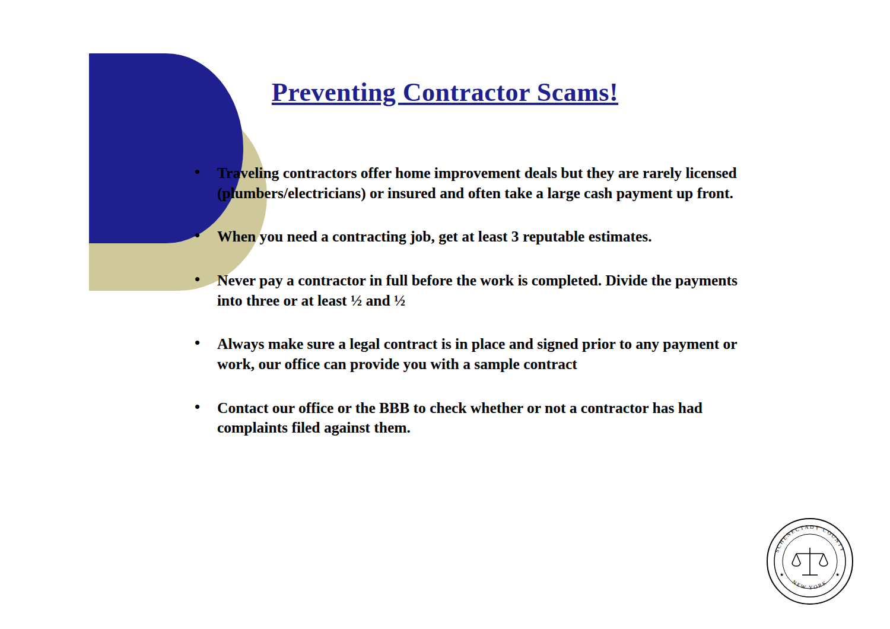Preventing Contractor Scams!
Traveling contractors offer home improvement deals but they are rarely licensed (plumbers/electricians) or insured and often take a large cash payment up front.
When you need a contracting job, get at least 3 reputable estimates.
Never pay a contractor in full before the work is completed. Divide the payments into three or at least ½ and ½
Always make sure a legal contract is in place and signed prior to any payment or work, our office can provide you with a sample contract
Contact our office or the BBB to check whether or not a contractor has had complaints filed against them.
SCHENECTADY COUNTY NEW YORK ★ ★